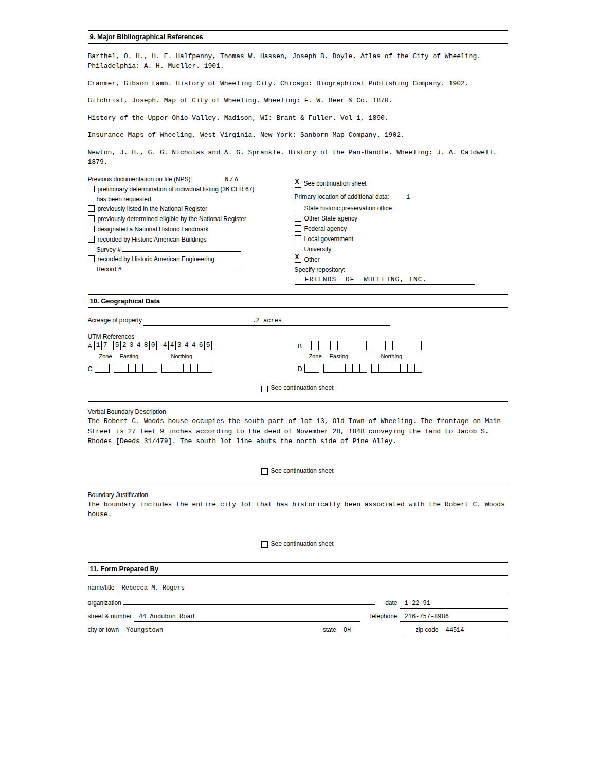9. Major Bibliographical References
Barthel, O. H., H. E. Halfpenny, Thomas W. Hassen, Joseph B. Doyle. Atlas of the City of Wheeling. Philadelphia: A. H. Mueller. 1901.
Cranmer, Gibson Lamb. History of Wheeling City. Chicago: Biographical Publishing Company. 1902.
Gilchrist, Joseph. Map of City of Wheeling. Wheeling: F. W. Beer & Co. 1870.
History of the Upper Ohio Valley. Madison, WI: Brant & Fuller. Vol 1, 1890.
Insurance Maps of Wheeling, West Virginia. New York: Sanborn Map Company. 1902.
Newton, J. H., G. G. Nicholas and A. G. Sprankle. History of the Pan-Handle. Wheeling: J. A. Caldwell. 1879.
Previous documentation on file (NPS): N/A
preliminary determination of individual listing (36 CFR 67)
has been requested
previously listed in the National Register
previously determined eligible by the National Register
designated a National Historic Landmark
recorded by Historic American Buildings
Survey #
recorded by Historic American Engineering
Record #
See continuation sheet
Primary location of additional data: 1
State historic preservation office
Other State agency
Federal agency
Local government
University
Other
Specify repository:
FRIENDS OF WHEELING, INC.
10. Geographical Data
Acreage of property .2 acres
UTM References
A 17 523480 4434465
B
Zone Easting Northing
Zone Easting Northing
C
D
See continuation sheet
Verbal Boundary Description
The Robert C. Woods house occupies the south part of lot 13, Old Town of Wheeling. The frontage on Main Street is 27 feet 9 inches according to the deed of November 28, 1848 conveying the land to Jacob S. Rhodes [Deeds 31/479]. The south lot line abuts the north side of Pine Alley.
See continuation sheet
Boundary Justification
The boundary includes the entire city lot that has historically been associated with the Robert C. Woods house.
See continuation sheet
11. Form Prepared By
name/title Rebecca M. Rogers
organization date 1-22-91
street & number 44 Audubon Road telephone 216-757-8986
city or town Youngstown state OH zip code 44514